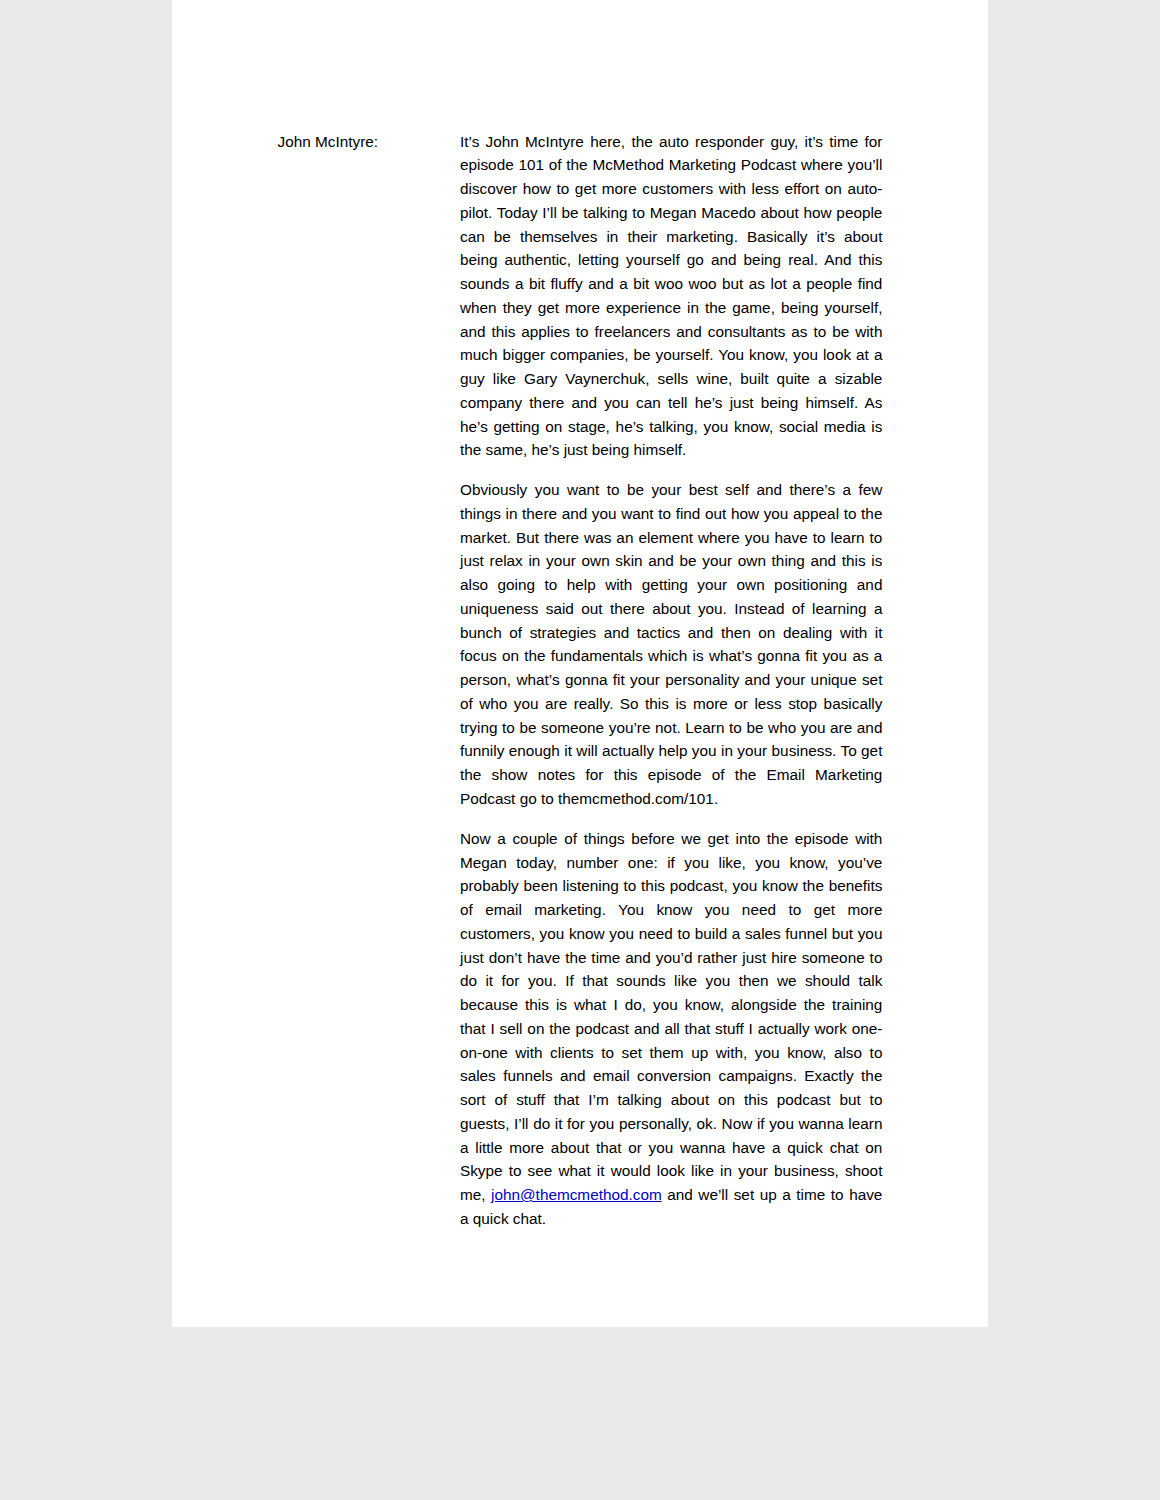| John McIntyre: | It’s John McIntyre here, the auto responder guy, it’s time for episode 101 of the McMethod Marketing Podcast where you’ll discover how to get more customers with less effort on auto-pilot. Today I’ll be talking to Megan Macedo about how people can be themselves in their marketing. Basically it’s about being authentic, letting yourself go and being real. And this sounds a bit fluffy and a bit woo woo but as lot a people find when they get more experience in the game, being yourself, and this applies to freelancers and consultants as to be with much bigger companies, be yourself. You know, you look at a guy like Gary Vaynerchuk, sells wine, built quite a sizable company there and you can tell he’s just being himself. As he’s getting on stage, he’s talking, you know, social media is the same, he’s just being himself. Obviously you want to be your best self and there’s a few things in there and you want to find out how you appeal to the market. But there was an element where you have to learn to just relax in your own skin and be your own thing and this is also going to help with getting your own positioning and uniqueness said out there about you. Instead of learning a bunch of strategies and tactics and then on dealing with it focus on the fundamentals which is what’s gonna fit you as a person, what’s gonna fit your personality and your unique set of who you are really. So this is more or less stop basically trying to be someone you’re not. Learn to be who you are and funnily enough it will actually help you in your business. To get the show notes for this episode of the Email Marketing Podcast go to themcmethod.com/101. Now a couple of things before we get into the episode with Megan today, number one: if you like, you know, you’ve probably been listening to this podcast, you know the benefits of email marketing. You know you need to get more customers, you know you need to build a sales funnel but you just don’t have the time and you’d rather just hire someone to do it for you. If that sounds like you then we should talk because this is what I do, you know, alongside the training that I sell on the podcast and all that stuff I actually work one-on-one with clients to set them up with, you know, also to sales funnels and email conversion campaigns. Exactly the sort of stuff that I’m talking about on this podcast but to guests, I’ll do it for you personally, ok. Now if you wanna learn a little more about that or you wanna have a quick chat on Skype to see what it would look like in your business, shoot me, john@themcmethod.com and we’ll set up a time to have a quick chat. |